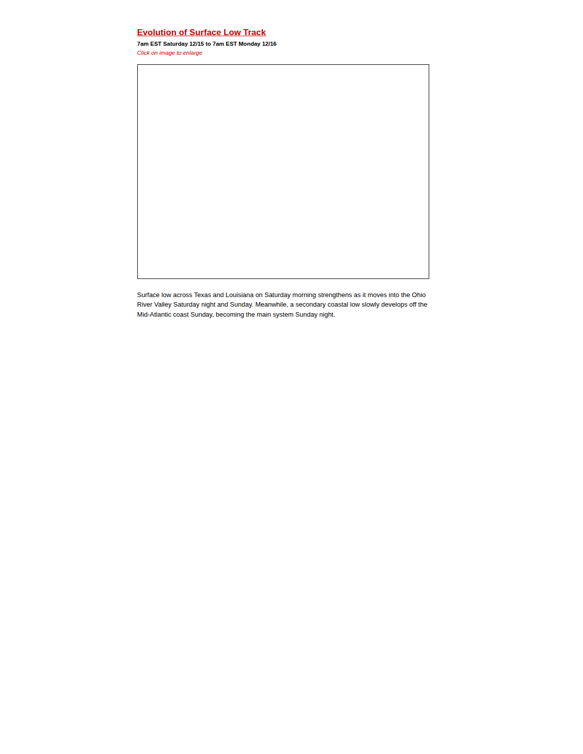Evolution of Surface Low Track
7am EST Saturday 12/15 to 7am EST Monday 12/16
Click on image to enlarge
Surface low across Texas and Louisiana on Saturday morning strengthens as it moves into the Ohio River Valley Saturday night and Sunday. Meanwhile, a secondary coastal low slowly develops off the Mid-Atlantic coast Sunday, becoming the main system Sunday night.